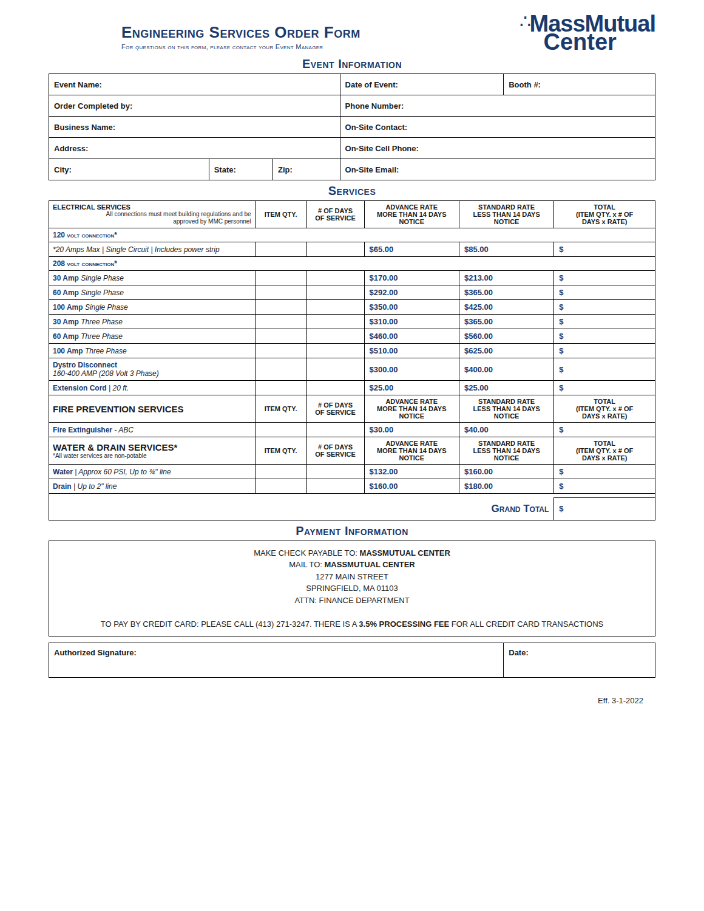Engineering Services Order Form
For questions on this form, please contact your Event Manager
∴MassMutual Center
Event Information
| Event Name: | Date of Event: | Booth #: |
| Order Completed by: | Phone Number: |
| Business Name: | On-Site Contact: |
| Address: | On-Site Cell Phone: |
| / City: / State: / Zip: / | On-Site Email: |
Services
| ELECTRICAL SERVICES All connections must meet building regulations and be approved by MMC personnel | ITEM QTY. | # OF DAYS OF SERVICE | ADVANCE RATE MORE THAN 14 DAYS NOTICE | STANDARD RATE LESS THAN 14 DAYS NOTICE | TOTAL (ITEM QTY. x # OF DAYS x RATE) |
| --- | --- | --- | --- | --- | --- |
| 120 volt connection * |
| *20 Amps Max / Single Circuit / Includes power strip | | | $65.00 | $85.00 | $ |
| 208 volt connection * |
| 30 Amp Single Phase | | | $170.00 | $213.00 | $ |
| 60 Amp Single Phase | | | $292.00 | $365.00 | $ |
| 100 Amp Single Phase | | | $350.00 | $425.00 | $ |
| 30 Amp Three Phase | | | $310.00 | $365.00 | $ |
| 60 Amp Three Phase | | | $460.00 | $560.00 | $ |
| 100 Amp Three Phase | | | $510.00 | $625.00 | $ |
| Dystro Disconnect 160-400 AMP (208 Volt 3 Phase) | | | $300.00 | $400.00 | $ |
| Extension Cord / 20 ft. | | | $25.00 | $25.00 | $ |
| FIRE PREVENTION SERVICES | ITEM QTY. | # OF DAYS OF SERVICE | ADVANCE RATE MORE THAN 14 DAYS NOTICE | STANDARD RATE LESS THAN 14 DAYS NOTICE | TOTAL (ITEM QTY. x # OF DAYS x RATE) |
| Fire Extinguisher - ABC | | | $30.00 | $40.00 | $ |
| WATER & DRAIN SERVICES* *All water services are non-potable | ITEM QTY. | # OF DAYS OF SERVICE | ADVANCE RATE MORE THAN 14 DAYS NOTICE | STANDARD RATE LESS THAN 14 DAYS NOTICE | TOTAL (ITEM QTY. x # OF DAYS x RATE) |
| Water / Approx 60 PSI, Up to ¾" line | | | $132.00 | $160.00 | $ |
| Drain / Up to 2" line | | | $160.00 | $180.00 | $ |
| Grand Total | $ |
Payment Information
MAKE CHECK PAYABLE TO: MASSMUTUAL CENTER
MAIL TO: MASSMUTUAL CENTER
1277 MAIN STREET
SPRINGFIELD, MA 01103
ATTN: FINANCE DEPARTMENT
TO PAY BY CREDIT CARD: PLEASE CALL (413) 271-3247. THERE IS A 3.5% PROCESSING FEE FOR ALL CREDIT CARD TRANSACTIONS
| Authorized Signature: | Date: |
Eff. 3-1-2022